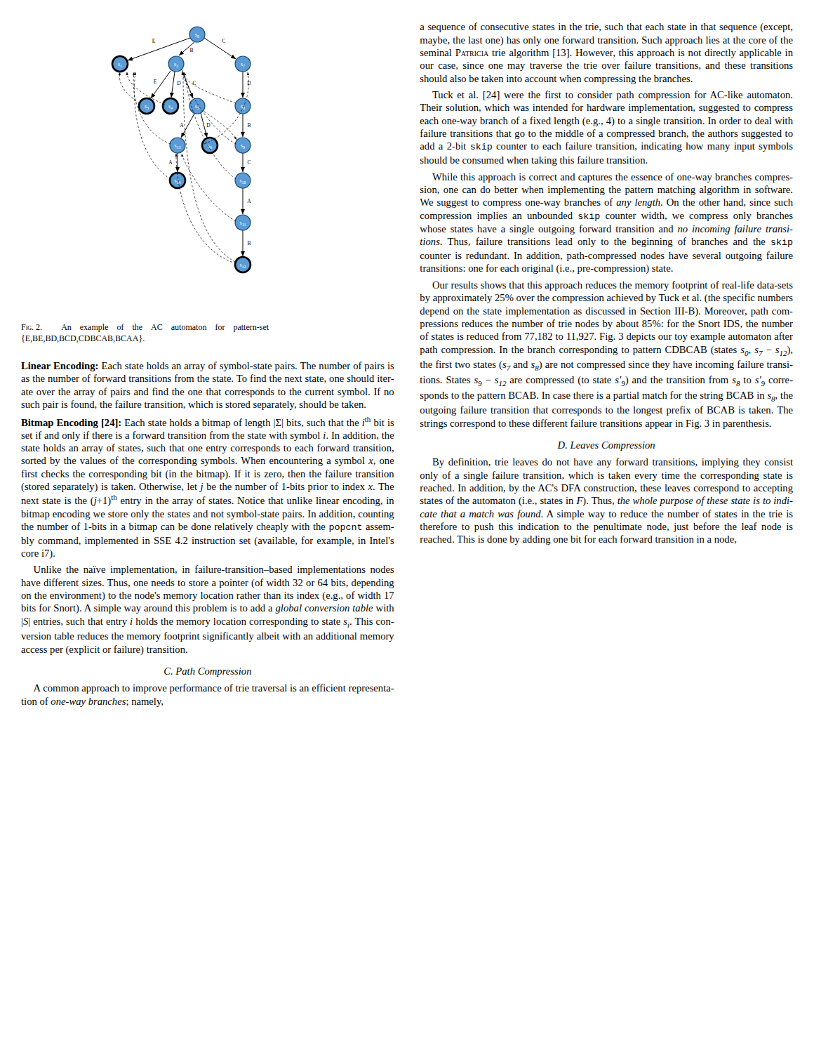s0 s1 s2 s7 s3 s4 s5 s8 s6 s13 s9 s14 s10 s11 s12 E B C E D C D A D B A C A B
Fig. 2. An example of the AC automaton for pattern-set {E,BE,BD,BCD,CDBCAB,BCAA}.
Linear Encoding: Each state holds an array of symbol-state pairs. The number of pairs is as the number of forward transitions from the state. To find the next state, one should iterate over the array of pairs and find the one that corresponds to the current symbol. If no such pair is found, the failure transition, which is stored separately, should be taken.
Bitmap Encoding [24]: Each state holds a bitmap of length |Σ| bits, such that the ith bit is set if and only if there is a forward transition from the state with symbol i. In addition, the state holds an array of states, such that one entry corresponds to each forward transition, sorted by the values of the corresponding symbols. When encountering a symbol x, one first checks the corresponding bit (in the bitmap). If it is zero, then the failure transition (stored separately) is taken. Otherwise, let j be the number of 1-bits prior to index x. The next state is the (j+1)th entry in the array of states. Notice that unlike linear encoding, in bitmap encoding we store only the states and not symbol-state pairs. In addition, counting the number of 1-bits in a bitmap can be done relatively cheaply with the popcnt assembly command, implemented in SSE 4.2 instruction set (available, for example, in Intel's core i7).
Unlike the naïve implementation, in failure-transition–based implementations nodes have different sizes. Thus, one needs to store a pointer (of width 32 or 64 bits, depending on the environment) to the node's memory location rather than its index (e.g., of width 17 bits for Snort). A simple way around this problem is to add a global conversion table with |S| entries, such that entry i holds the memory location corresponding to state si. This conversion table reduces the memory footprint significantly albeit with an additional memory access per (explicit or failure) transition.
C. Path Compression
A common approach to improve performance of trie traversal is an efficient representation of one-way branches; namely,
a sequence of consecutive states in the trie, such that each state in that sequence (except, maybe, the last one) has only one forward transition. Such approach lies at the core of the seminal Patricia trie algorithm [13]. However, this approach is not directly applicable in our case, since one may traverse the trie over failure transitions, and these transitions should also be taken into account when compressing the branches.
Tuck et al. [24] were the first to consider path compression for AC-like automaton. Their solution, which was intended for hardware implementation, suggested to compress each one-way branch of a fixed length (e.g., 4) to a single transition. In order to deal with failure transitions that go to the middle of a compressed branch, the authors suggested to add a 2-bit skip counter to each failure transition, indicating how many input symbols should be consumed when taking this failure transition.
While this approach is correct and captures the essence of one-way branches compression, one can do better when implementing the pattern matching algorithm in software. We suggest to compress one-way branches of any length. On the other hand, since such compression implies an unbounded skip counter width, we compress only branches whose states have a single outgoing forward transition and no incoming failure transitions. Thus, failure transitions lead only to the beginning of branches and the skip counter is redundant. In addition, path-compressed nodes have several outgoing failure transitions: one for each original (i.e., pre-compression) state.
Our results shows that this approach reduces the memory footprint of real-life data-sets by approximately 25% over the compression achieved by Tuck et al. (the specific numbers depend on the state implementation as discussed in Section III-B). Moreover, path compressions reduces the number of trie nodes by about 85%: for the Snort IDS, the number of states is reduced from 77,182 to 11,927. Fig. 3 depicts our toy example automaton after path compression. In the branch corresponding to pattern CDBCAB (states s0, s7 − s12), the first two states (s7 and s8) are not compressed since they have incoming failure transitions. States s9 − s12 are compressed (to state s′9) and the transition from s8 to s′9 corresponds to the pattern BCAB. In case there is a partial match for the string BCAB in s8, the outgoing failure transition that corresponds to the longest prefix of BCAB is taken. The strings correspond to these different failure transitions appear in Fig. 3 in parenthesis.
D. Leaves Compression
By definition, trie leaves do not have any forward transitions, implying they consist only of a single failure transition, which is taken every time the corresponding state is reached. In addition, by the AC's DFA construction, these leaves correspond to accepting states of the automaton (i.e., states in F). Thus, the whole purpose of these state is to indicate that a match was found. A simple way to reduce the number of states in the trie is therefore to push this indication to the penultimate node, just before the leaf node is reached. This is done by adding one bit for each forward transition in a node,